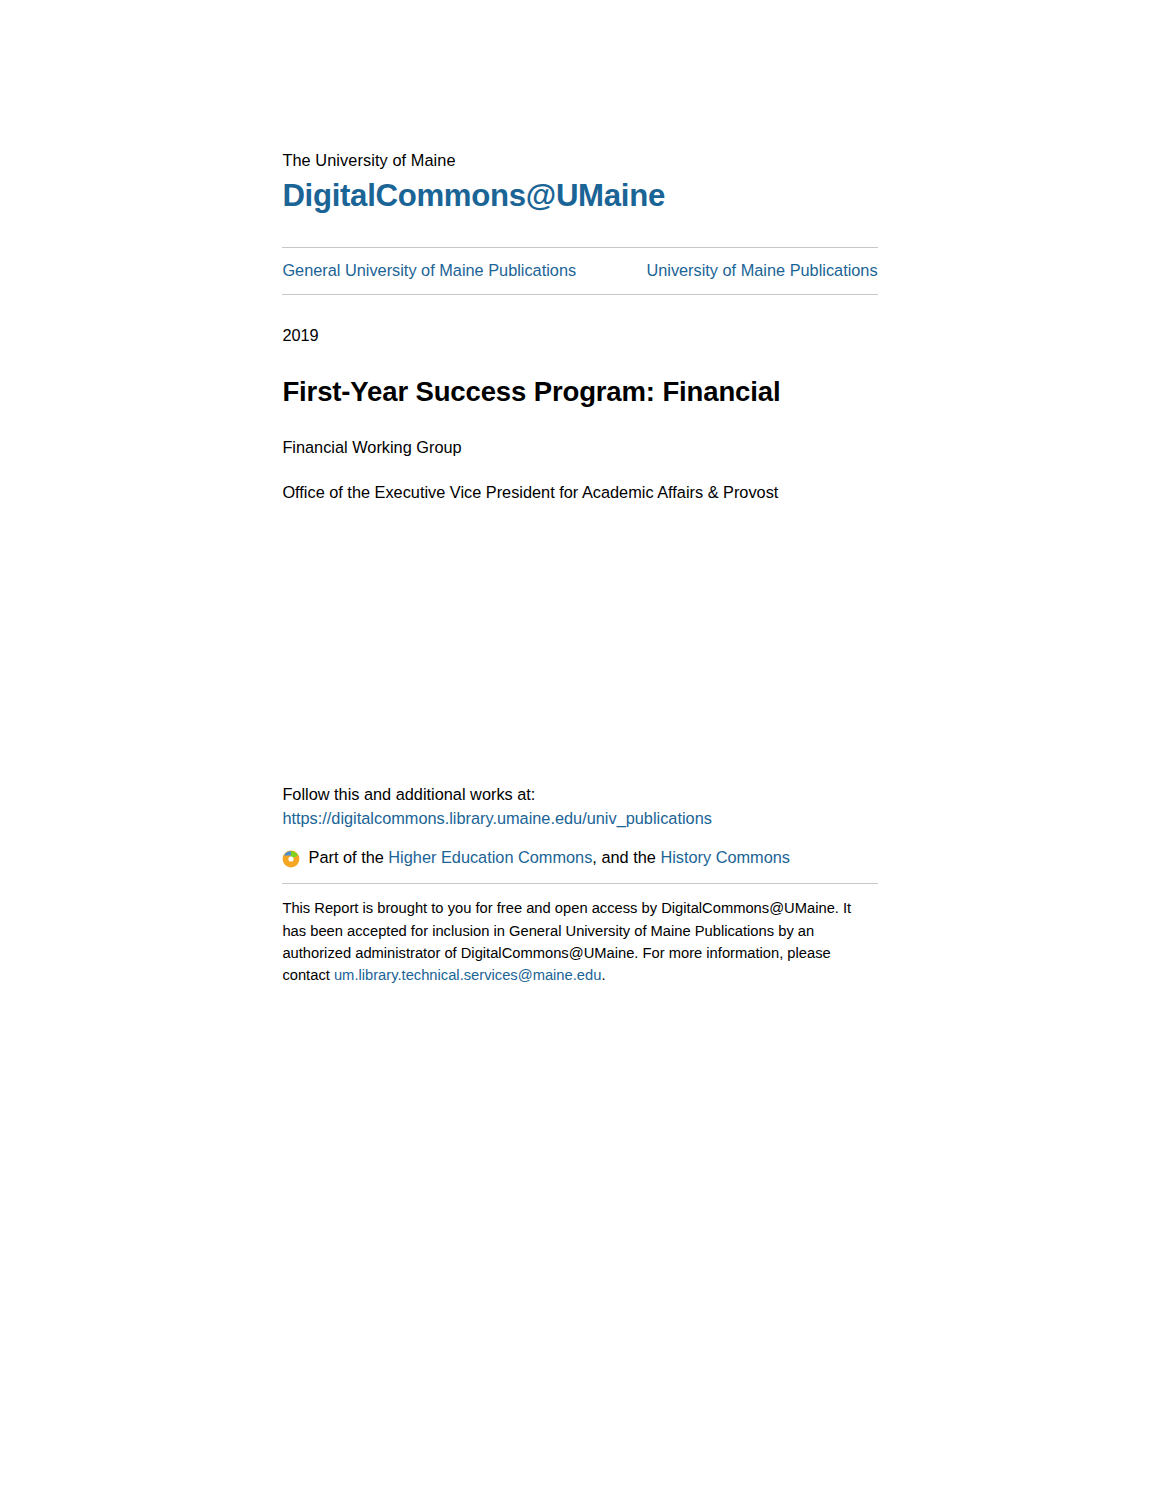The University of Maine
DigitalCommons@UMaine
General University of Maine Publications University of Maine Publications
2019
First-Year Success Program: Financial
Financial Working Group
Office of the Executive Vice President for Academic Affairs & Provost
Follow this and additional works at: https://digitalcommons.library.umaine.edu/univ_publications
Part of the Higher Education Commons, and the History Commons
This Report is brought to you for free and open access by DigitalCommons@UMaine. It has been accepted for inclusion in General University of Maine Publications by an authorized administrator of DigitalCommons@UMaine. For more information, please contact um.library.technical.services@maine.edu.